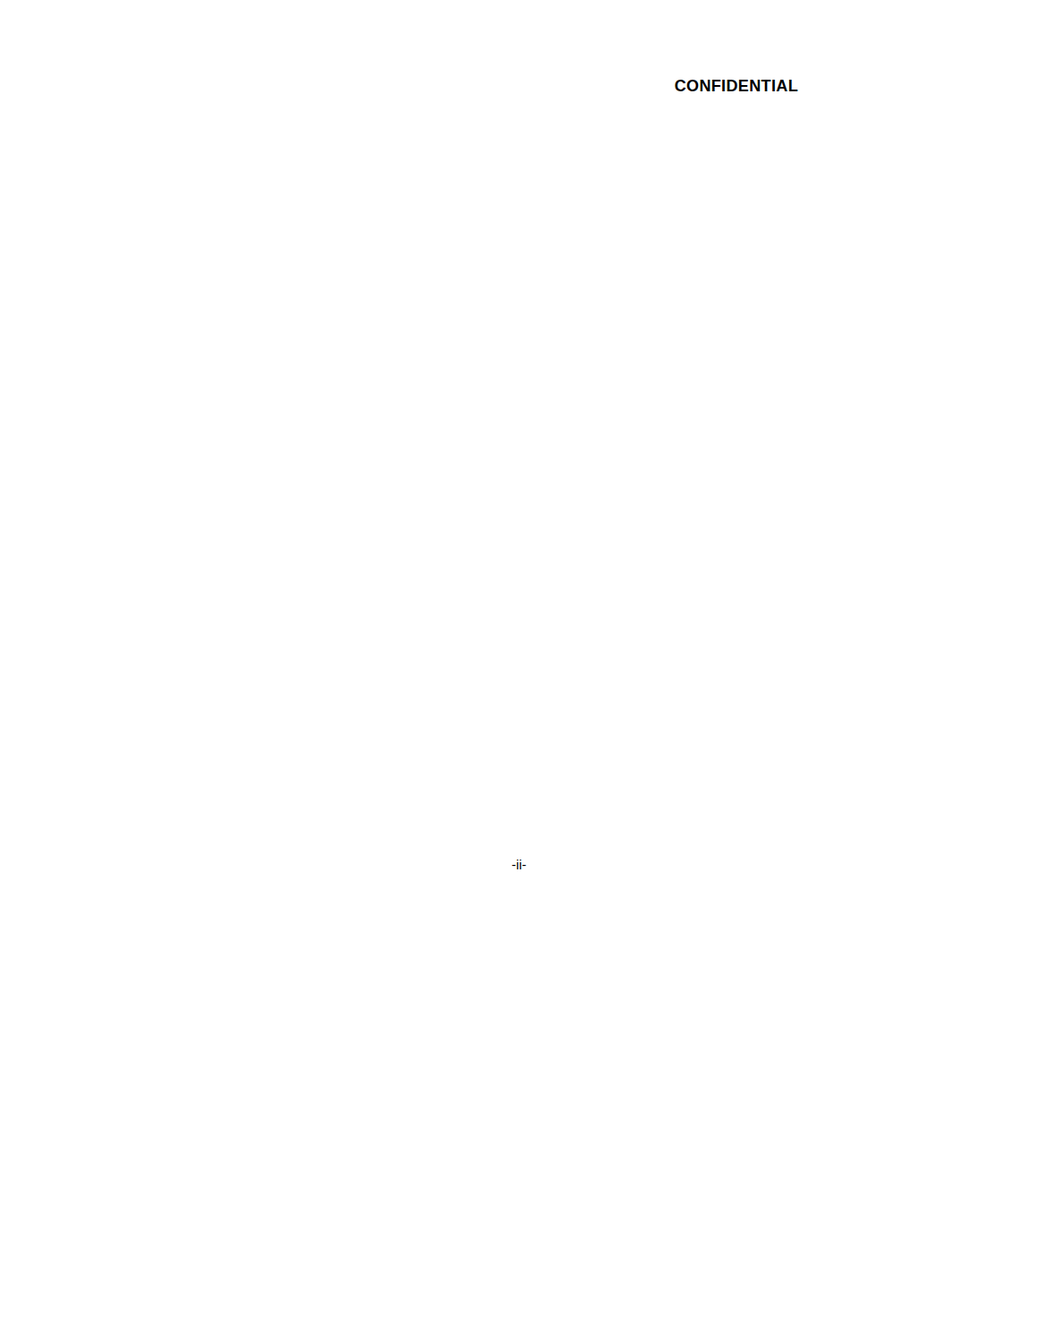CONFIDENTIAL
-ii-